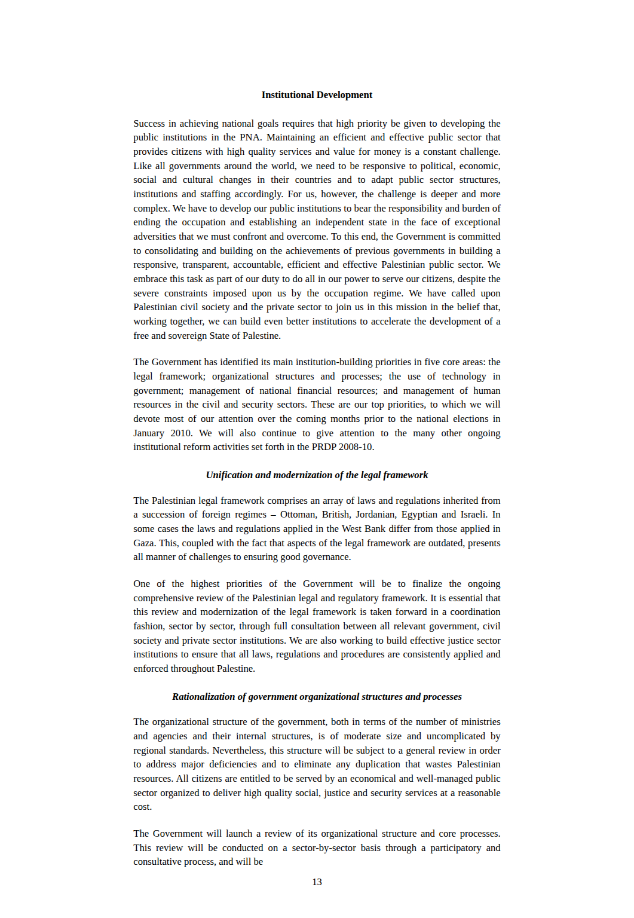Institutional Development
Success in achieving national goals requires that high priority be given to developing the public institutions in the PNA. Maintaining an efficient and effective public sector that provides citizens with high quality services and value for money is a constant challenge. Like all governments around the world, we need to be responsive to political, economic, social and cultural changes in their countries and to adapt public sector structures, institutions and staffing accordingly. For us, however, the challenge is deeper and more complex. We have to develop our public institutions to bear the responsibility and burden of ending the occupation and establishing an independent state in the face of exceptional adversities that we must confront and overcome. To this end, the Government is committed to consolidating and building on the achievements of previous governments in building a responsive, transparent, accountable, efficient and effective Palestinian public sector. We embrace this task as part of our duty to do all in our power to serve our citizens, despite the severe constraints imposed upon us by the occupation regime. We have called upon Palestinian civil society and the private sector to join us in this mission in the belief that, working together, we can build even better institutions to accelerate the development of a free and sovereign State of Palestine.
The Government has identified its main institution-building priorities in five core areas: the legal framework; organizational structures and processes; the use of technology in government; management of national financial resources; and management of human resources in the civil and security sectors. These are our top priorities, to which we will devote most of our attention over the coming months prior to the national elections in January 2010. We will also continue to give attention to the many other ongoing institutional reform activities set forth in the PRDP 2008-10.
Unification and modernization of the legal framework
The Palestinian legal framework comprises an array of laws and regulations inherited from a succession of foreign regimes – Ottoman, British, Jordanian, Egyptian and Israeli. In some cases the laws and regulations applied in the West Bank differ from those applied in Gaza. This, coupled with the fact that aspects of the legal framework are outdated, presents all manner of challenges to ensuring good governance.
One of the highest priorities of the Government will be to finalize the ongoing comprehensive review of the Palestinian legal and regulatory framework. It is essential that this review and modernization of the legal framework is taken forward in a coordination fashion, sector by sector, through full consultation between all relevant government, civil society and private sector institutions. We are also working to build effective justice sector institutions to ensure that all laws, regulations and procedures are consistently applied and enforced throughout Palestine.
Rationalization of government organizational structures and processes
The organizational structure of the government, both in terms of the number of ministries and agencies and their internal structures, is of moderate size and uncomplicated by regional standards. Nevertheless, this structure will be subject to a general review in order to address major deficiencies and to eliminate any duplication that wastes Palestinian resources. All citizens are entitled to be served by an economical and well-managed public sector organized to deliver high quality social, justice and security services at a reasonable cost.
The Government will launch a review of its organizational structure and core processes. This review will be conducted on a sector-by-sector basis through a participatory and consultative process, and will be
13